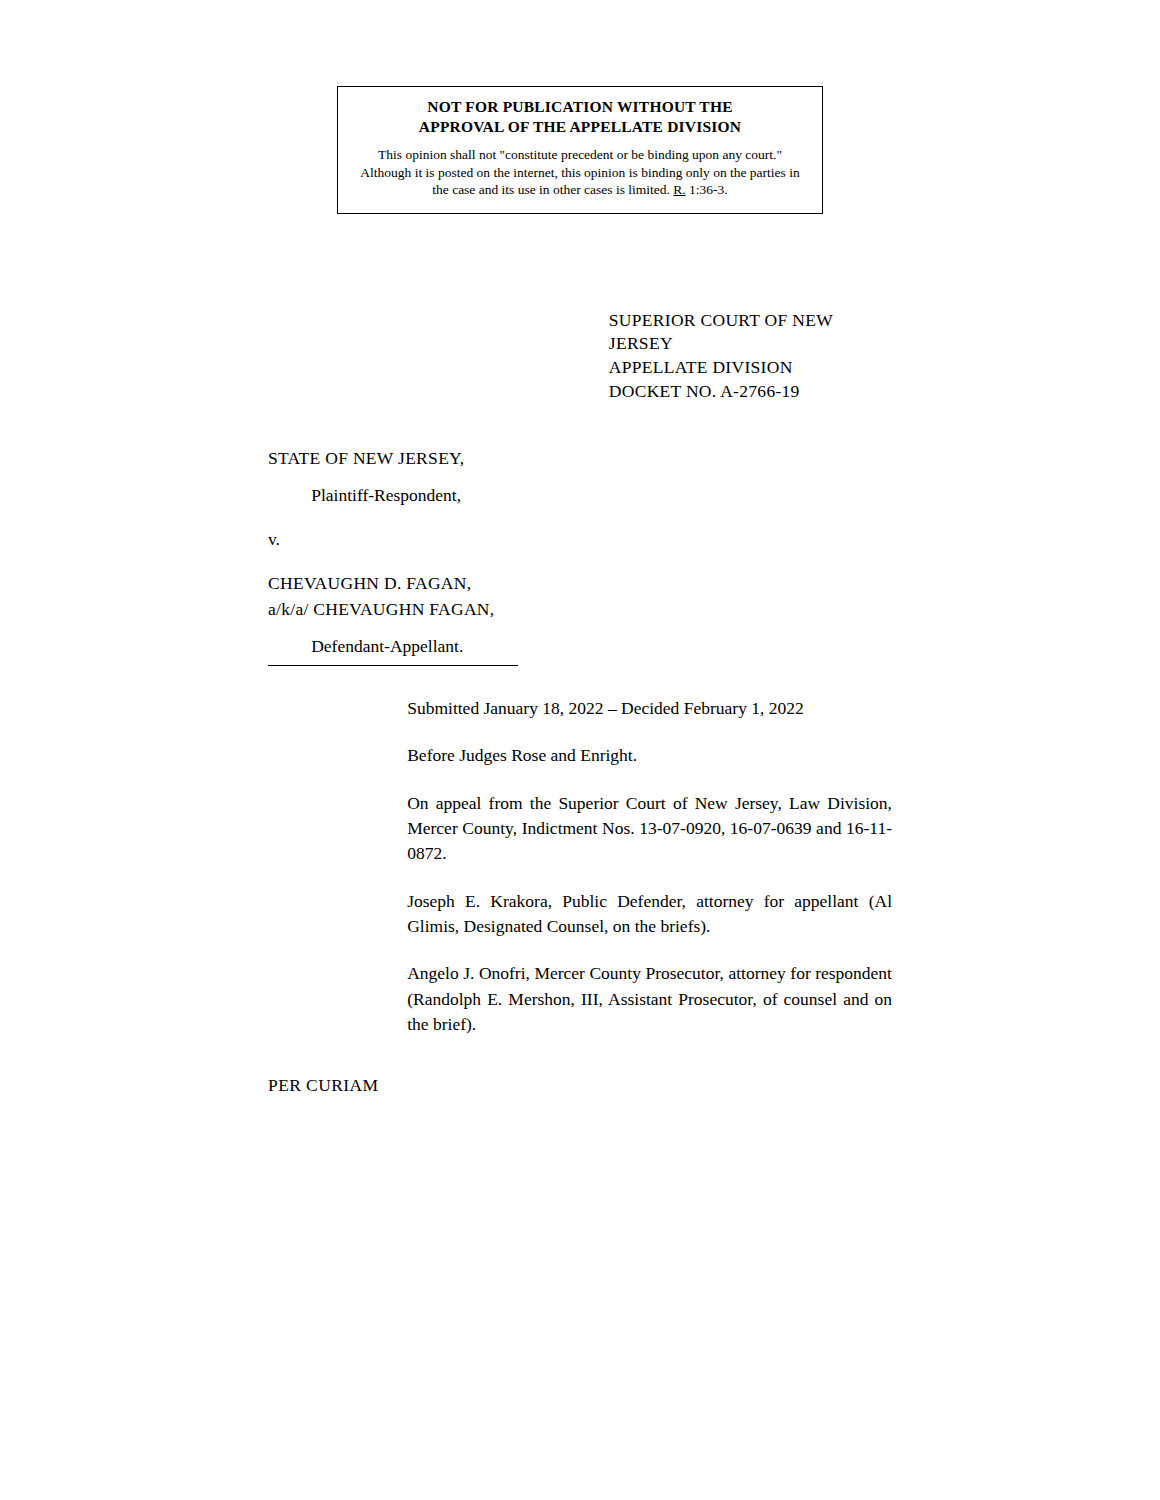NOT FOR PUBLICATION WITHOUT THE
APPROVAL OF THE APPELLATE DIVISION
This opinion shall not "constitute precedent or be binding upon any court." Although it is posted on the internet, this opinion is binding only on the parties in the case and its use in other cases is limited. R. 1:36-3.
SUPERIOR COURT OF NEW JERSEY
APPELLATE DIVISION
DOCKET NO. A-2766-19
STATE OF NEW JERSEY,
Plaintiff-Respondent,
v.
CHEVAUGHN D. FAGAN,
a/k/a/ CHEVAUGHN FAGAN,
Defendant-Appellant.
Submitted January 18, 2022 – Decided February 1, 2022
Before Judges Rose and Enright.
On appeal from the Superior Court of New Jersey, Law Division, Mercer County, Indictment Nos. 13-07-0920, 16-07-0639 and 16-11-0872.
Joseph E. Krakora, Public Defender, attorney for appellant (Al Glimis, Designated Counsel, on the briefs).
Angelo J. Onofri, Mercer County Prosecutor, attorney for respondent (Randolph E. Mershon, III, Assistant Prosecutor, of counsel and on the brief).
PER CURIAM